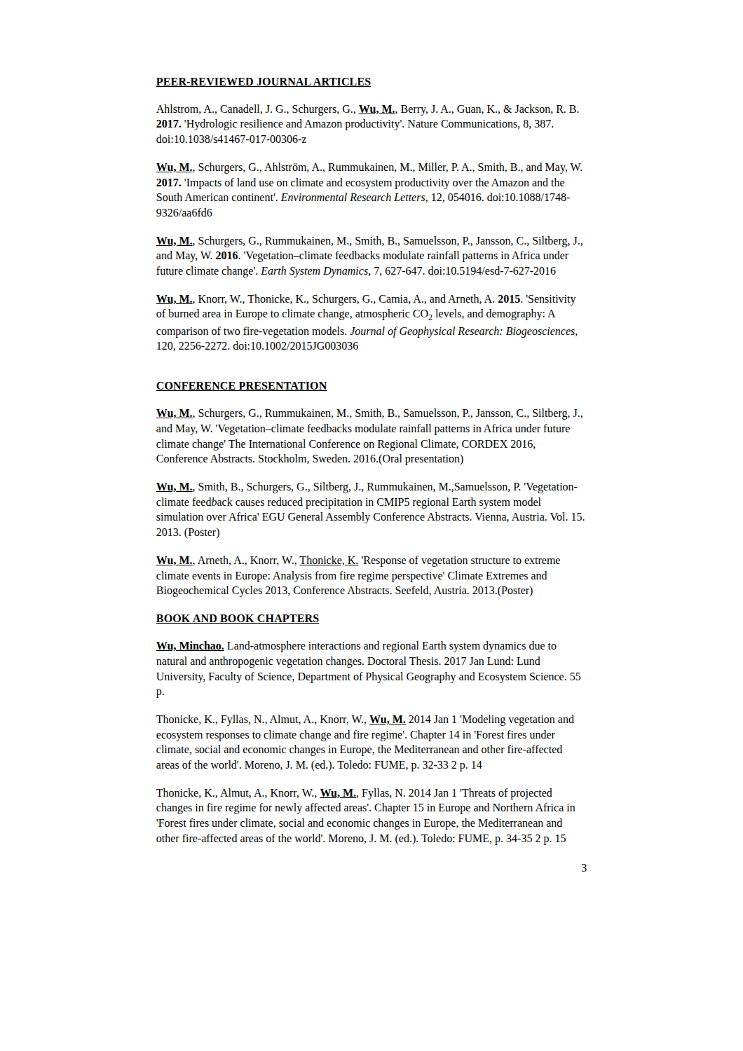PEER-REVIEWED JOURNAL ARTICLES
Ahlstrom, A., Canadell, J. G., Schurgers, G., Wu, M., Berry, J. A., Guan, K., & Jackson, R. B. 2017. 'Hydrologic resilience and Amazon productivity'. Nature Communications, 8, 387. doi:10.1038/s41467-017-00306-z
Wu, M., Schurgers, G., Ahlström, A., Rummukainen, M., Miller, P. A., Smith, B., and May, W. 2017. 'Impacts of land use on climate and ecosystem productivity over the Amazon and the South American continent'. Environmental Research Letters, 12, 054016. doi:10.1088/1748-9326/aa6fd6
Wu, M., Schurgers, G., Rummukainen, M., Smith, B., Samuelsson, P., Jansson, C., Siltberg, J., and May, W. 2016. 'Vegetation–climate feedbacks modulate rainfall patterns in Africa under future climate change'. Earth System Dynamics, 7, 627-647. doi:10.5194/esd-7-627-2016
Wu, M., Knorr, W., Thonicke, K., Schurgers, G., Camia, A., and Arneth, A. 2015. 'Sensitivity of burned area in Europe to climate change, atmospheric CO2 levels, and demography: A comparison of two fire-vegetation models. Journal of Geophysical Research: Biogeosciences, 120, 2256-2272. doi:10.1002/2015JG003036
CONFERENCE PRESENTATION
Wu, M., Schurgers, G., Rummukainen, M., Smith, B., Samuelsson, P., Jansson, C., Siltberg, J., and May, W. 'Vegetation–climate feedbacks modulate rainfall patterns in Africa under future climate change' The International Conference on Regional Climate, CORDEX 2016, Conference Abstracts. Stockholm, Sweden. 2016.(Oral presentation)
Wu, M., Smith, B., Schurgers, G., Siltberg, J., Rummukainen, M.,Samuelsson, P. 'Vegetation-climate feedback causes reduced precipitation in CMIP5 regional Earth system model simulation over Africa' EGU General Assembly Conference Abstracts. Vienna, Austria. Vol. 15. 2013. (Poster)
Wu, M., Arneth, A., Knorr, W., Thonicke, K. 'Response of vegetation structure to extreme climate events in Europe: Analysis from fire regime perspective' Climate Extremes and Biogeochemical Cycles 2013, Conference Abstracts. Seefeld, Austria. 2013.(Poster)
BOOK AND BOOK CHAPTERS
Wu, Minchao. Land-atmosphere interactions and regional Earth system dynamics due to natural and anthropogenic vegetation changes. Doctoral Thesis. 2017 Jan Lund: Lund University, Faculty of Science, Department of Physical Geography and Ecosystem Science. 55 p.
Thonicke, K., Fyllas, N., Almut, A., Knorr, W., Wu, M. 2014 Jan 1 'Modeling vegetation and ecosystem responses to climate change and fire regime'. Chapter 14 in 'Forest fires under climate, social and economic changes in Europe, the Mediterranean and other fire-affected areas of the world'. Moreno, J. M. (ed.). Toledo: FUME, p. 32-33 2 p. 14
Thonicke, K., Almut, A., Knorr, W., Wu, M., Fyllas, N. 2014 Jan 1 'Threats of projected changes in fire regime for newly affected areas'. Chapter 15 in Europe and Northern Africa in 'Forest fires under climate, social and economic changes in Europe, the Mediterranean and other fire-affected areas of the world'. Moreno, J. M. (ed.). Toledo: FUME, p. 34-35 2 p. 15
3